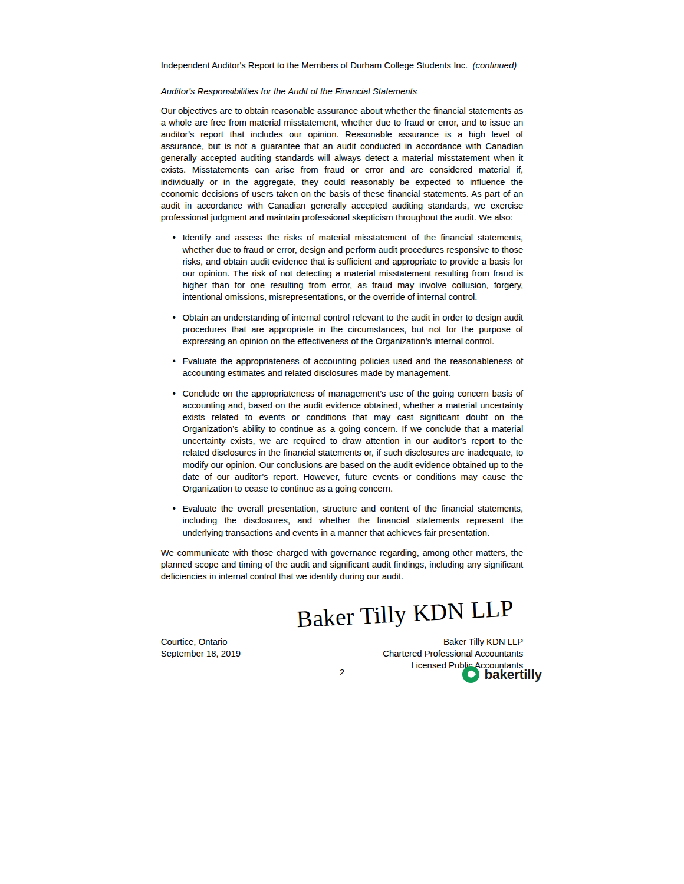Independent Auditor's Report to the Members of Durham College Students Inc. (continued)
Auditor's Responsibilities for the Audit of the Financial Statements
Our objectives are to obtain reasonable assurance about whether the financial statements as a whole are free from material misstatement, whether due to fraud or error, and to issue an auditor’s report that includes our opinion. Reasonable assurance is a high level of assurance, but is not a guarantee that an audit conducted in accordance with Canadian generally accepted auditing standards will always detect a material misstatement when it exists. Misstatements can arise from fraud or error and are considered material if, individually or in the aggregate, they could reasonably be expected to influence the economic decisions of users taken on the basis of these financial statements. As part of an audit in accordance with Canadian generally accepted auditing standards, we exercise professional judgment and maintain professional skepticism throughout the audit. We also:
Identify and assess the risks of material misstatement of the financial statements, whether due to fraud or error, design and perform audit procedures responsive to those risks, and obtain audit evidence that is sufficient and appropriate to provide a basis for our opinion. The risk of not detecting a material misstatement resulting from fraud is higher than for one resulting from error, as fraud may involve collusion, forgery, intentional omissions, misrepresentations, or the override of internal control.
Obtain an understanding of internal control relevant to the audit in order to design audit procedures that are appropriate in the circumstances, but not for the purpose of expressing an opinion on the effectiveness of the Organization’s internal control.
Evaluate the appropriateness of accounting policies used and the reasonableness of accounting estimates and related disclosures made by management.
Conclude on the appropriateness of management’s use of the going concern basis of accounting and, based on the audit evidence obtained, whether a material uncertainty exists related to events or conditions that may cast significant doubt on the Organization’s ability to continue as a going concern. If we conclude that a material uncertainty exists, we are required to draw attention in our auditor’s report to the related disclosures in the financial statements or, if such disclosures are inadequate, to modify our opinion. Our conclusions are based on the audit evidence obtained up to the date of our auditor’s report. However, future events or conditions may cause the Organization to cease to continue as a going concern.
Evaluate the overall presentation, structure and content of the financial statements, including the disclosures, and whether the financial statements represent the underlying transactions and events in a manner that achieves fair presentation.
We communicate with those charged with governance regarding, among other matters, the planned scope and timing of the audit and significant audit findings, including any significant deficiencies in internal control that we identify during our audit.
Baker Tilly KDN LLP
Courtice, Ontario
September 18, 2019
Baker Tilly KDN LLP
Chartered Professional Accountants
Licensed Public Accountants
2
bakertilly